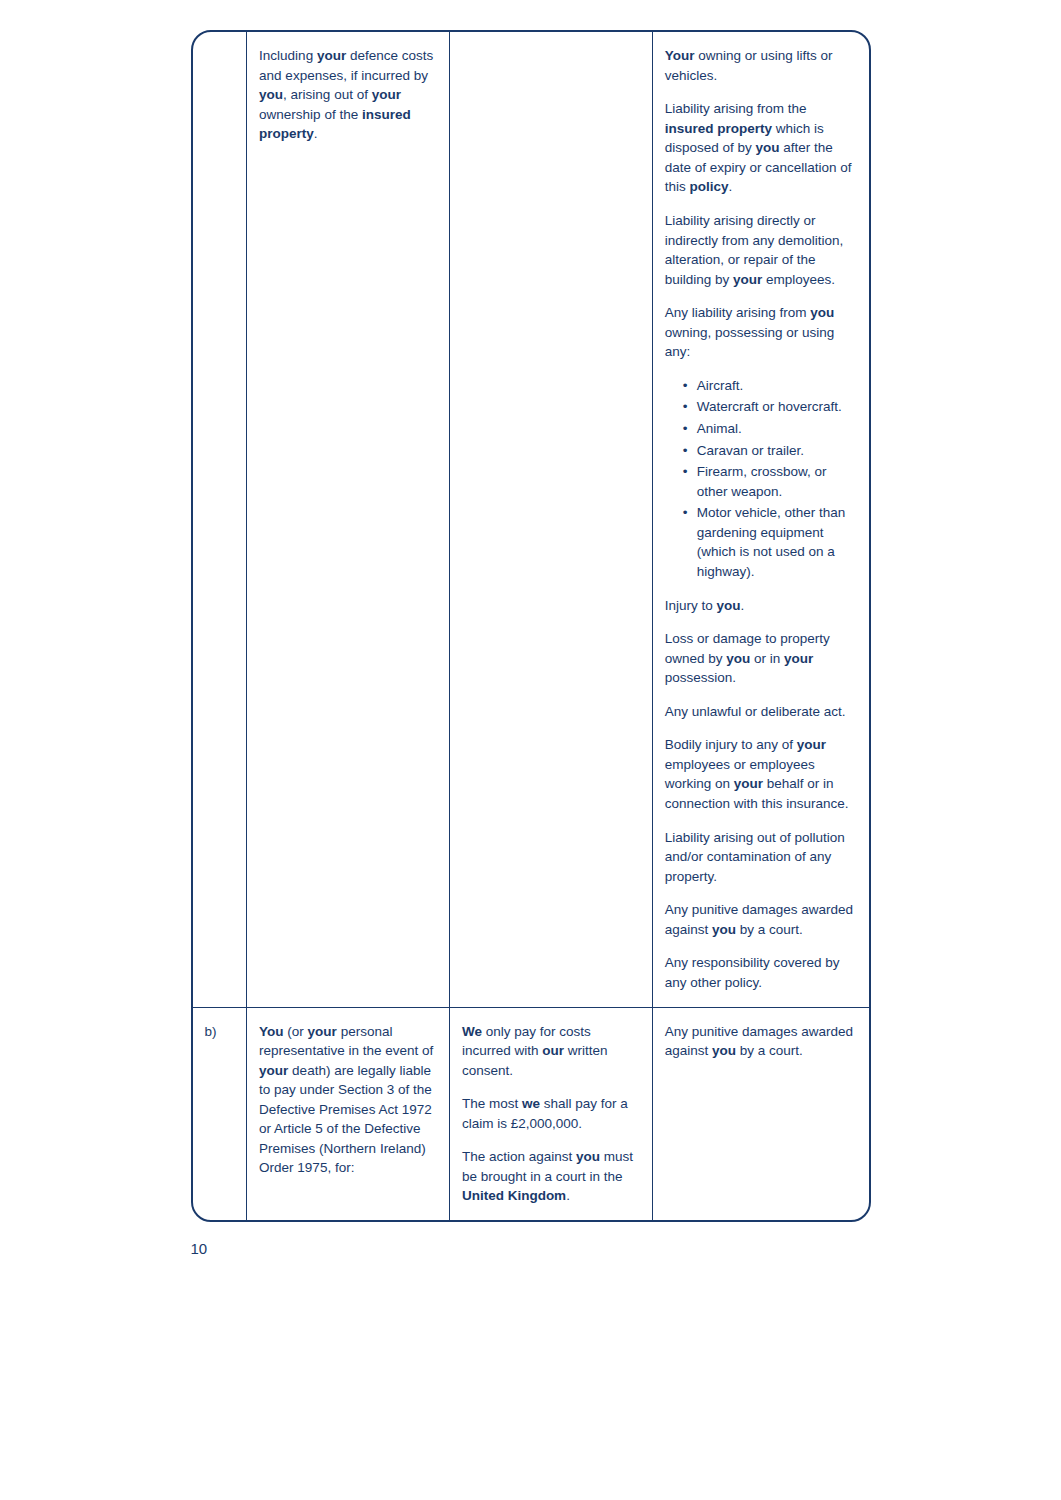| | Including your defence costs and expenses, if incurred by you , arising out of your ownership of the insured property . | | Your owning or using lifts or vehicles. Liability arising from the insured property which is disposed of by you after the date of expiry or cancellation of this policy . Liability arising directly or indirectly from any demolition, alteration, or repair of the building by your employees. Any liability arising from you owning, possessing or using any: Aircraft. Watercraft or hovercraft. Animal. Caravan or trailer. Firearm, crossbow, or other weapon. Motor vehicle, other than gardening equipment (which is not used on a highway). Injury to you . Loss or damage to property owned by you or in your possession. Any unlawful or deliberate act. Bodily injury to any of your employees or employees working on your behalf or in connection with this insurance. Liability arising out of pollution and/or contamination of any property. Any punitive damages awarded against you by a court. Any responsibility covered by any other policy. |
| b) | You (or your personal representative in the event of your death) are legally liable to pay under Section 3 of the Defective Premises Act 1972 or Article 5 of the Defective Premises (Northern Ireland) Order 1975, for: | We only pay for costs incurred with our written consent. The most we shall pay for a claim is £2,000,000. The action against you must be brought in a court in the United Kingdom . | Any punitive damages awarded against you by a court. |
10